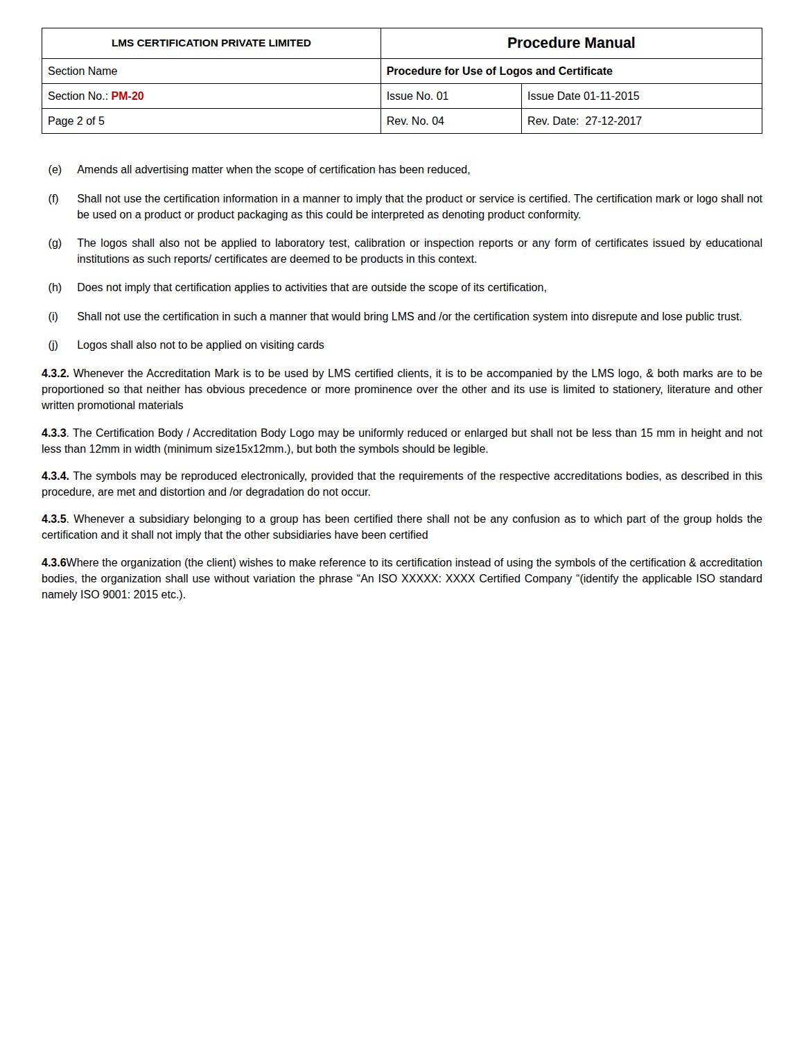| LMS CERTIFICATION PRIVATE LIMITED | Procedure Manual |
| Section Name | Procedure for Use of Logos and Certificate |
| Section No.: PM-20 | Issue No. 01 | Issue Date 01-11-2015 |
| Page 2 of 5 | Rev. No. 04 | Rev. Date: 27-12-2017 |
(e) Amends all advertising matter when the scope of certification has been reduced,
(f) Shall not use the certification information in a manner to imply that the product or service is certified. The certification mark or logo shall not be used on a product or product packaging as this could be interpreted as denoting product conformity.
(g) The logos shall also not be applied to laboratory test, calibration or inspection reports or any form of certificates issued by educational institutions as such reports/ certificates are deemed to be products in this context.
(h) Does not imply that certification applies to activities that are outside the scope of its certification,
(i) Shall not use the certification in such a manner that would bring LMS and /or the certification system into disrepute and lose public trust.
(j) Logos shall also not to be applied on visiting cards
4.3.2. Whenever the Accreditation Mark is to be used by LMS certified clients, it is to be accompanied by the LMS logo, & both marks are to be proportioned so that neither has obvious precedence or more prominence over the other and its use is limited to stationery, literature and other written promotional materials
4.3.3. The Certification Body / Accreditation Body Logo may be uniformly reduced or enlarged but shall not be less than 15 mm in height and not less than 12mm in width (minimum size15x12mm.), but both the symbols should be legible.
4.3.4. The symbols may be reproduced electronically, provided that the requirements of the respective accreditations bodies, as described in this procedure, are met and distortion and /or degradation do not occur.
4.3.5. Whenever a subsidiary belonging to a group has been certified there shall not be any confusion as to which part of the group holds the certification and it shall not imply that the other subsidiaries have been certified
4.3.6 Where the organization (the client) wishes to make reference to its certification instead of using the symbols of the certification & accreditation bodies, the organization shall use without variation the phrase “An ISO XXXXX: XXXX Certified Company “(identify the applicable ISO standard namely ISO 9001: 2015 etc.).